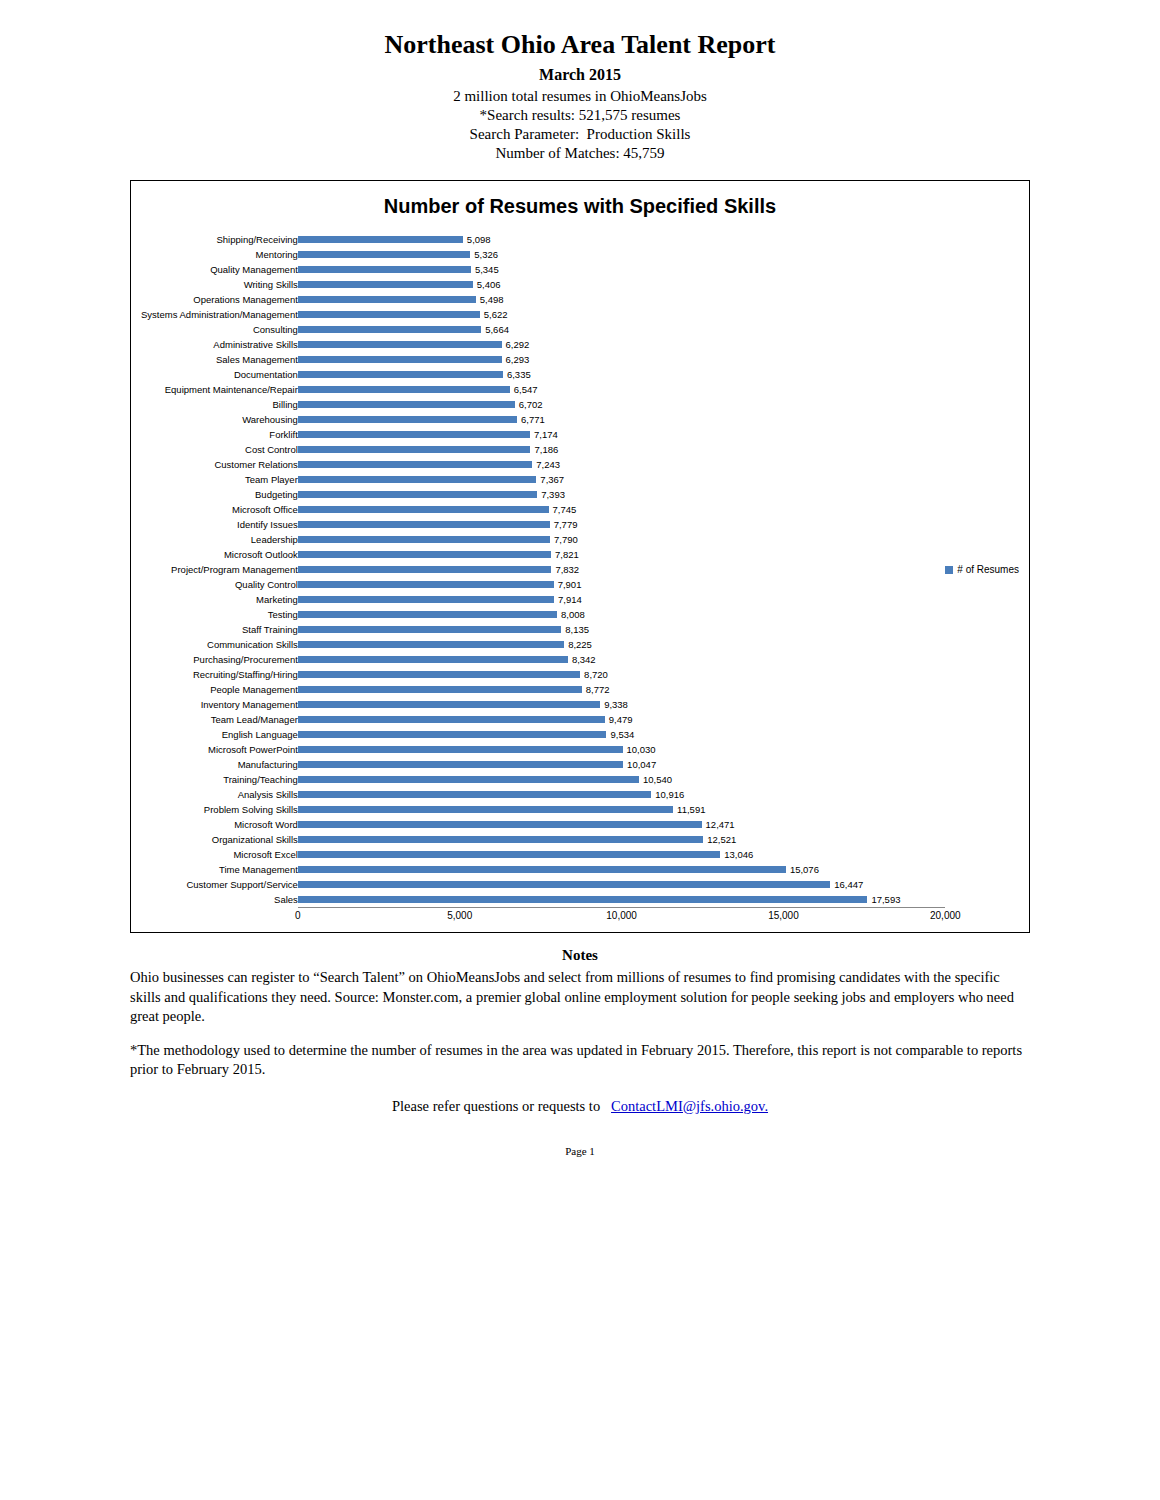Northeast Ohio Area Talent Report
March 2015
2 million total resumes in OhioMeansJobs
*Search results: 521,575 resumes
Search Parameter: Production Skills
Number of Matches: 45,759
Number of Resumes with Specified Skills
| Shipping/Receiving | 5,098 | |
| Mentoring | 5,326 |
| Quality Management | 5,345 |
| Writing Skills | 5,406 |
| Operations Management | 5,498 |
| Systems Administration/Management | 5,622 |
| Consulting | 5,664 |
| Administrative Skills | 6,292 |
| Sales Management | 6,293 |
| Documentation | 6,335 |
| Equipment Maintenance/Repair | 6,547 |
| Billing | 6,702 |
| Warehousing | 6,771 |
| Forklift | 7,174 |
| Cost Control | 7,186 |
| Customer Relations | 7,243 |
| Team Player | 7,367 |
| Budgeting | 7,393 |
| Microsoft Office | 7,745 |
| Identify Issues | 7,779 |
| Leadership | 7,790 |
| Microsoft Outlook | 7,821 |
| Project/Program Management | 7,832 | # of Resumes |
| Quality Control | 7,901 | |
| Marketing | 7,914 |
| Testing | 8,008 |
| Staff Training | 8,135 |
| Communication Skills | 8,225 |
| Purchasing/Procurement | 8,342 |
| Recruiting/Staffing/Hiring | 8,720 |
| People Management | 8,772 |
| Inventory Management | 9,338 |
| Team Lead/Manager | 9,479 |
| English Language | 9,534 |
| Microsoft PowerPoint | 10,030 |
| Manufacturing | 10,047 |
| Training/Teaching | 10,540 |
| Analysis Skills | 10,916 |
| Problem Solving Skills | 11,591 |
| Microsoft Word | 12,471 |
| Organizational Skills | 12,521 |
| Microsoft Excel | 13,046 |
| Time Management | 15,076 |
| Customer Support/Service | 16,447 |
| Sales | 17,593 |
| | 0 5,000 10,000 15,000 20,000 | |
Notes
Ohio businesses can register to “Search Talent” on OhioMeansJobs and select from millions of resumes to find promising candidates with the specific skills and qualifications they need. Source: Monster.com, a premier global online employment solution for people seeking jobs and employers who need great people.
*The methodology used to determine the number of resumes in the area was updated in February 2015. Therefore, this report is not comparable to reports prior to February 2015.
Please refer questions or requests to ContactLMI@jfs.ohio.gov.
Page 1